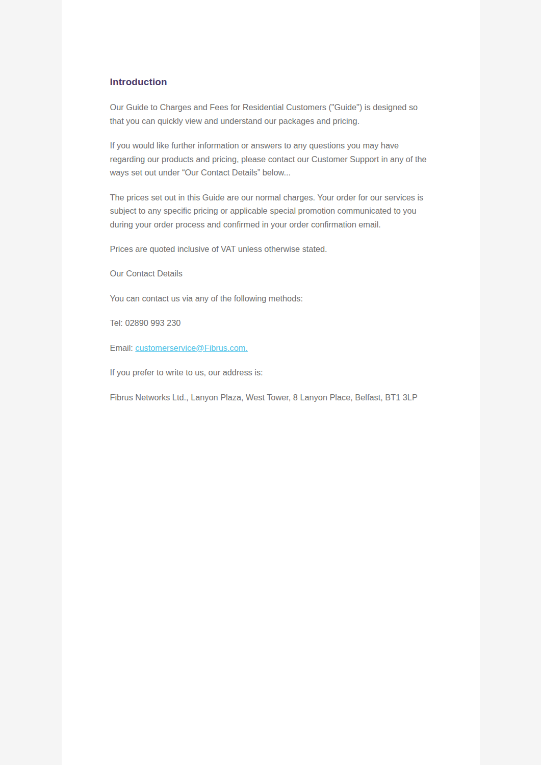Introduction
Our Guide to Charges and Fees for Residential Customers ("Guide") is designed so that you can quickly view and understand our packages and pricing.
If you would like further information or answers to any questions you may have regarding our products and pricing, please contact our Customer Support in any of the ways set out under “Our Contact Details” below...
The prices set out in this Guide are our normal charges. Your order for our services is subject to any specific pricing or applicable special promotion communicated to you during your order process and confirmed in your order confirmation email.
Prices are quoted inclusive of VAT unless otherwise stated.
Our Contact Details
You can contact us via any of the following methods:
Tel: 02890 993 230
Email: customerservice@Fibrus.com.
If you prefer to write to us, our address is:
Fibrus Networks Ltd., Lanyon Plaza, West Tower, 8 Lanyon Place, Belfast, BT1 3LP